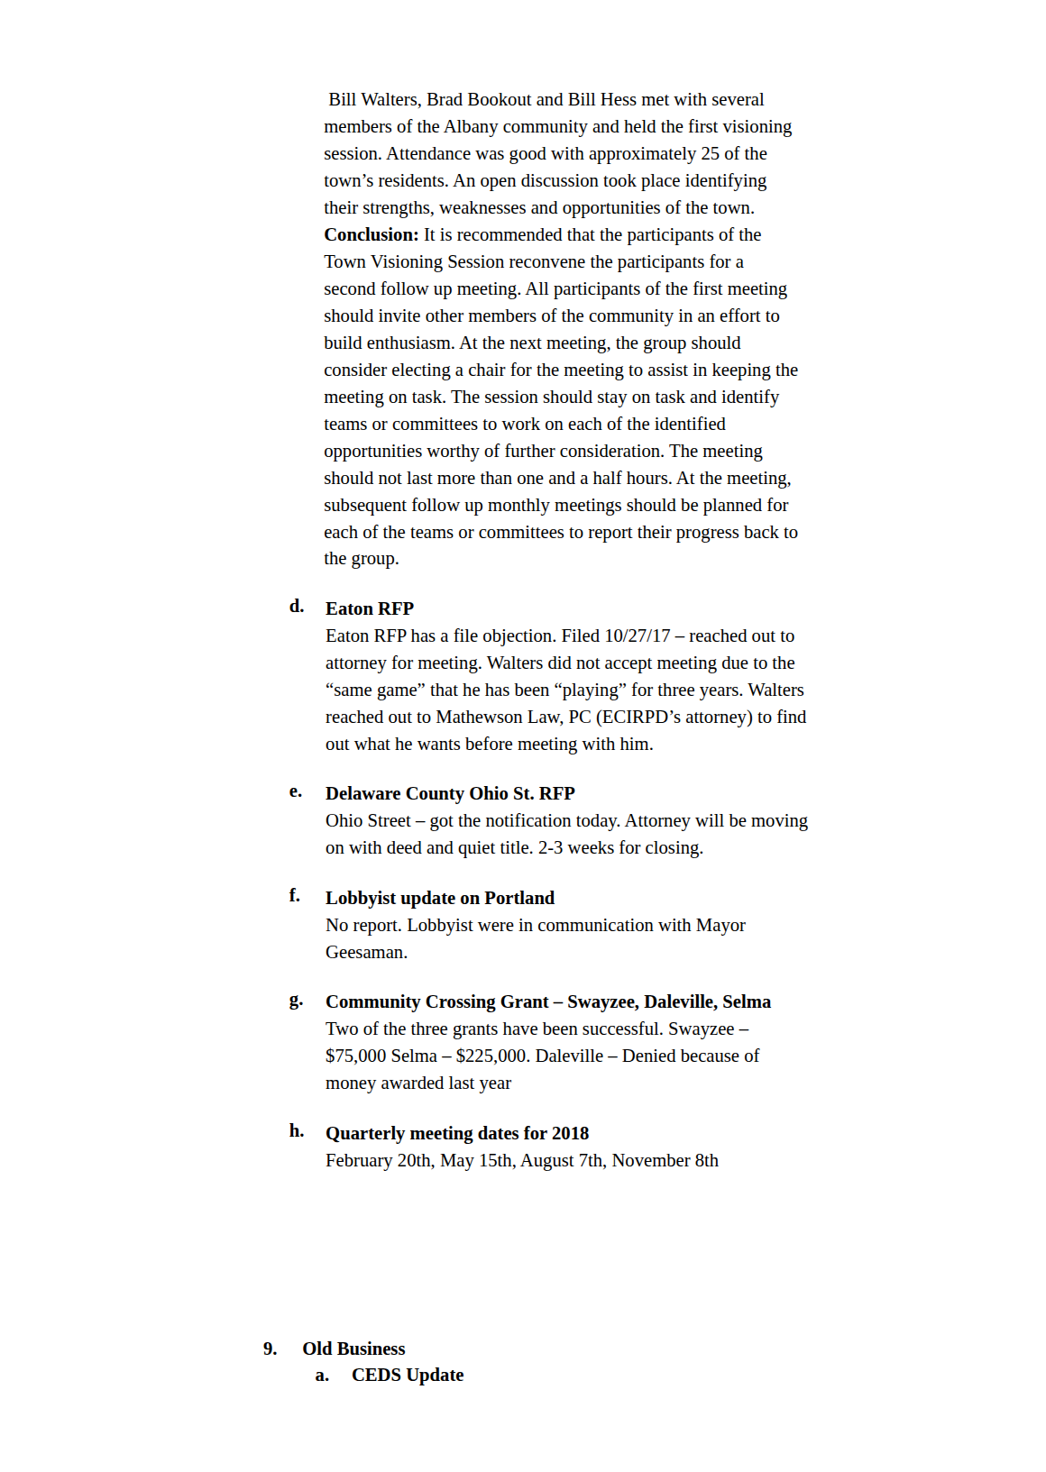Bill Walters, Brad Bookout and Bill Hess met with several members of the Albany community and held the first visioning session. Attendance was good with approximately 25 of the town’s residents. An open discussion took place identifying their strengths, weaknesses and opportunities of the town.
Conclusion: It is recommended that the participants of the Town Visioning Session reconvene the participants for a second follow up meeting. All participants of the first meeting should invite other members of the community in an effort to build enthusiasm. At the next meeting, the group should consider electing a chair for the meeting to assist in keeping the meeting on task. The session should stay on task and identify teams or committees to work on each of the identified opportunities worthy of further consideration. The meeting should not last more than one and a half hours. At the meeting, subsequent follow up monthly meetings should be planned for each of the teams or committees to report their progress back to the group.
d.
Eaton RFP
Eaton RFP has a file objection. Filed 10/27/17 – reached out to attorney for meeting. Walters did not accept meeting due to the “same game” that he has been “playing” for three years. Walters reached out to Mathewson Law, PC (ECIRPD’s attorney) to find out what he wants before meeting with him.
e.
Delaware County Ohio St. RFP
Ohio Street – got the notification today. Attorney will be moving on with deed and quiet title. 2-3 weeks for closing.
f.
Lobbyist update on Portland
No report. Lobbyist were in communication with Mayor Geesaman.
g.
Community Crossing Grant – Swayzee, Daleville, Selma
Two of the three grants have been successful. Swayzee – $75,000 Selma – $225,000. Daleville – Denied because of money awarded last year
h.
Quarterly meeting dates for 2018
February 20th, May 15th, August 7th, November 8th
9.
Old Business
a.
CEDS Update